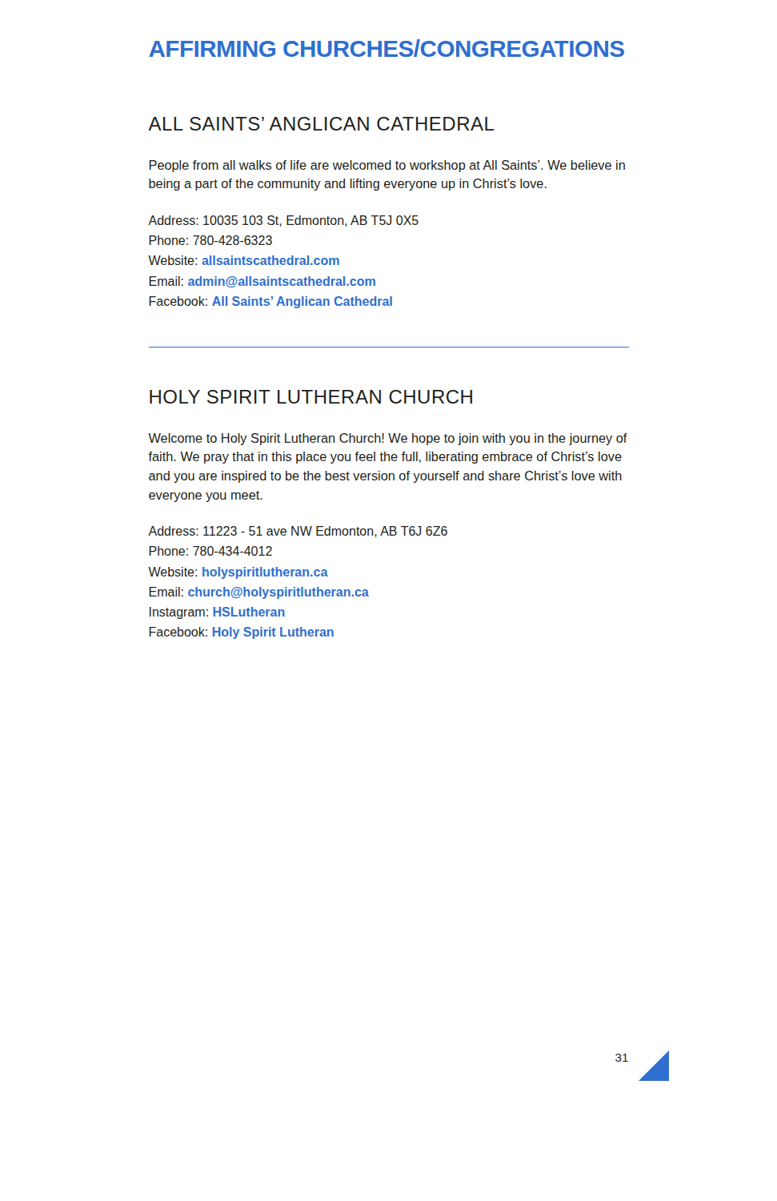AFFIRMING CHURCHES/CONGREGATIONS
ALL SAINTS’ ANGLICAN CATHEDRAL
People from all walks of life are welcomed to workshop at All Saints’. We believe in being a part of the community and lifting everyone up in Christ’s love.
Address: 10035 103 St, Edmonton, AB T5J 0X5
Phone: 780-428-6323
Website: allsaintscathedral.com
Email: admin@allsaintscathedral.com
Facebook: All Saints’ Anglican Cathedral
HOLY SPIRIT LUTHERAN CHURCH
Welcome to Holy Spirit Lutheran Church! We hope to join with you in the journey of faith. We pray that in this place you feel the full, liberating embrace of Christ’s love and you are inspired to be the best version of yourself and share Christ’s love with everyone you meet.
Address: 11223 - 51 ave NW Edmonton, AB T6J 6Z6
Phone: 780-434-4012
Website: holyspiritlutheran.ca
Email: church@holyspiritlutheran.ca
Instagram: HSLutheran
Facebook: Holy Spirit Lutheran
31